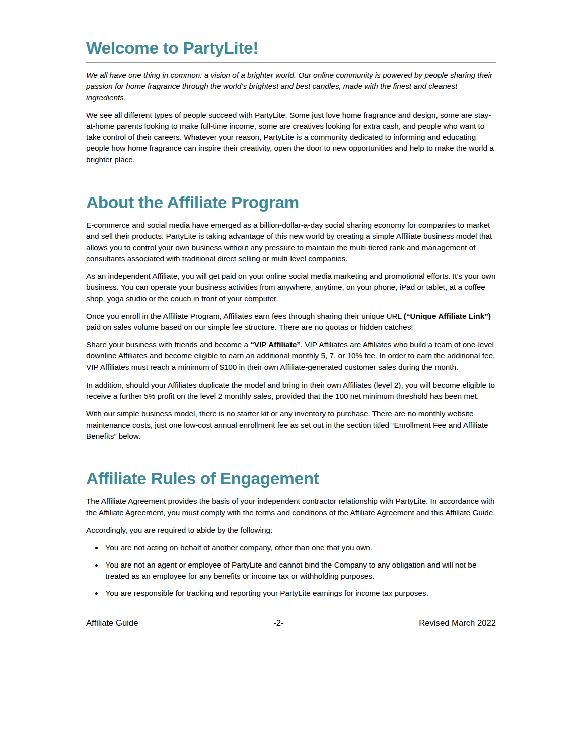Welcome to PartyLite!
We all have one thing in common: a vision of a brighter world. Our online community is powered by people sharing their passion for home fragrance through the world’s brightest and best candles, made with the finest and cleanest ingredients.
We see all different types of people succeed with PartyLite. Some just love home fragrance and design, some are stay-at-home parents looking to make full-time income, some are creatives looking for extra cash, and people who want to take control of their careers. Whatever your reason, PartyLite is a community dedicated to informing and educating people how home fragrance can inspire their creativity, open the door to new opportunities and help to make the world a brighter place.
About the Affiliate Program
E-commerce and social media have emerged as a billion-dollar-a-day social sharing economy for companies to market and sell their products. PartyLite is taking advantage of this new world by creating a simple Affiliate business model that allows you to control your own business without any pressure to maintain the multi-tiered rank and management of consultants associated with traditional direct selling or multi-level companies.
As an independent Affiliate, you will get paid on your online social media marketing and promotional efforts. It’s your own business. You can operate your business activities from anywhere, anytime, on your phone, iPad or tablet, at a coffee shop, yoga studio or the couch in front of your computer.
Once you enroll in the Affiliate Program, Affiliates earn fees through sharing their unique URL (“Unique Affiliate Link”) paid on sales volume based on our simple fee structure. There are no quotas or hidden catches!
Share your business with friends and become a “VIP Affiliate”. VIP Affiliates are Affiliates who build a team of one-level downline Affiliates and become eligible to earn an additional monthly 5, 7, or 10% fee. In order to earn the additional fee, VIP Affiliates must reach a minimum of $100 in their own Affiliate-generated customer sales during the month.
In addition, should your Affiliates duplicate the model and bring in their own Affiliates (level 2), you will become eligible to receive a further 5% profit on the level 2 monthly sales, provided that the 100 net minimum threshold has been met.
With our simple business model, there is no starter kit or any inventory to purchase. There are no monthly website maintenance costs, just one low-cost annual enrollment fee as set out in the section titled “Enrollment Fee and Affiliate Benefits” below.
Affiliate Rules of Engagement
The Affiliate Agreement provides the basis of your independent contractor relationship with PartyLite. In accordance with the Affiliate Agreement, you must comply with the terms and conditions of the Affiliate Agreement and this Affiliate Guide.
Accordingly, you are required to abide by the following:
You are not acting on behalf of another company, other than one that you own.
You are not an agent or employee of PartyLite and cannot bind the Company to any obligation and will not be treated as an employee for any benefits or income tax or withholding purposes.
You are responsible for tracking and reporting your PartyLite earnings for income tax purposes.
Affiliate Guide -2- Revised March 2022